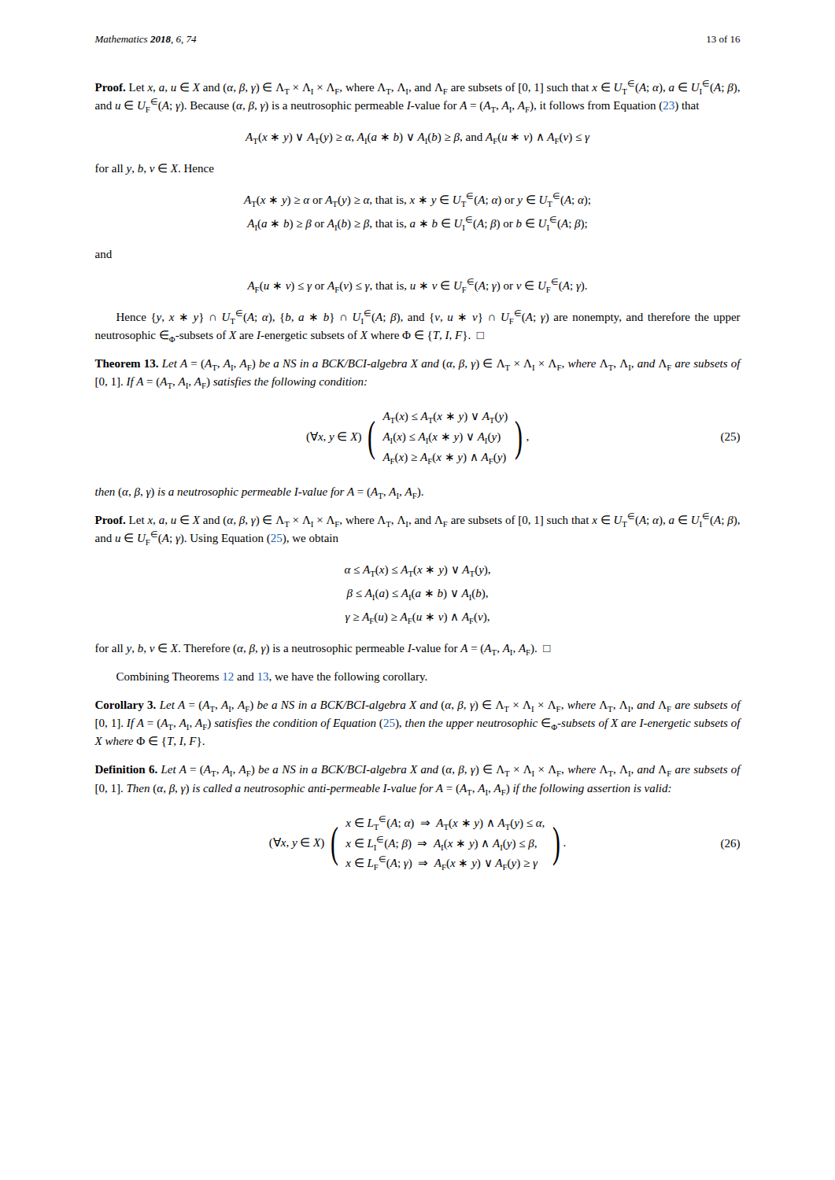Mathematics 2018, 6, 74
13 of 16
Proof. Let x, a, u ∈ X and (α, β, γ) ∈ ΛT × ΛI × ΛF, where ΛT, ΛI, and ΛF are subsets of [0, 1] such that x ∈ UT∈(A; α), a ∈ UI∈(A; β), and u ∈ UF∈(A; γ). Because (α, β, γ) is a neutrosophic permeable I-value for A = (AT, AI, AF), it follows from Equation (23) that
AT(x ∗ y) ∨ AT(y) ≥ α, AI(a ∗ b) ∨ AI(b) ≥ β, and AF(u ∗ v) ∧ AF(v) ≤ γ
for all y, b, v ∈ X. Hence
AT(x ∗ y) ≥ α or AT(y) ≥ α, that is, x ∗ y ∈ UT∈(A; α) or y ∈ UT∈(A; α);
AI(a ∗ b) ≥ β or AI(b) ≥ β, that is, a ∗ b ∈ UI∈(A; β) or b ∈ UI∈(A; β);
and
AF(u ∗ v) ≤ γ or AF(v) ≤ γ, that is, u ∗ v ∈ UF∈(A; γ) or v ∈ UF∈(A; γ).
Hence {y, x ∗ y} ∩ UT∈(A; α), {b, a ∗ b} ∩ UI∈(A; β), and {v, u ∗ v} ∩ UF∈(A; γ) are nonempty, and therefore the upper neutrosophic ∈Φ-subsets of X are I-energetic subsets of X where Φ ∈ {T, I, F}. □
Theorem 13. Let A = (AT, AI, AF) be a NS in a BCK/BCI-algebra X and (α, β, γ) ∈ ΛT × ΛI × ΛF, where ΛT, ΛI, and ΛF are subsets of [0, 1]. If A = (AT, AI, AF) satisfies the following condition:
(∀x, y ∈ X) (
AT(x) ≤ AT(x ∗ y) ∨ AT(y)
AI(x) ≤ AI(x ∗ y) ∨ AI(y)
AF(x) ≥ AF(x ∗ y) ∧ AF(y)
) ,
(25)
then (α, β, γ) is a neutrosophic permeable I-value for A = (AT, AI, AF).
Proof. Let x, a, u ∈ X and (α, β, γ) ∈ ΛT × ΛI × ΛF, where ΛT, ΛI, and ΛF are subsets of [0, 1] such that x ∈ UT∈(A; α), a ∈ UI∈(A; β), and u ∈ UF∈(A; γ). Using Equation (25), we obtain
α ≤ AT(x) ≤ AT(x ∗ y) ∨ AT(y),
β ≤ AI(a) ≤ AI(a ∗ b) ∨ AI(b),
γ ≥ AF(u) ≥ AF(u ∗ v) ∧ AF(v),
for all y, b, v ∈ X. Therefore (α, β, γ) is a neutrosophic permeable I-value for A = (AT, AI, AF). □
Combining Theorems 12 and 13, we have the following corollary.
Corollary 3. Let A = (AT, AI, AF) be a NS in a BCK/BCI-algebra X and (α, β, γ) ∈ ΛT × ΛI × ΛF, where ΛT, ΛI, and ΛF are subsets of [0, 1]. If A = (AT, AI, AF) satisfies the condition of Equation (25), then the upper neutrosophic ∈Φ-subsets of X are I-energetic subsets of X where Φ ∈ {T, I, F}.
Definition 6. Let A = (AT, AI, AF) be a NS in a BCK/BCI-algebra X and (α, β, γ) ∈ ΛT × ΛI × ΛF, where ΛT, ΛI, and ΛF are subsets of [0, 1]. Then (α, β, γ) is called a neutrosophic anti-permeable I-value for A = (AT, AI, AF) if the following assertion is valid:
(∀x, y ∈ X) (
x ∈ LT∈(A; α) ⇒ AT(x ∗ y) ∧ AT(y) ≤ α,
x ∈ LI∈(A; β) ⇒ AI(x ∗ y) ∧ AI(y) ≤ β,
x ∈ LF∈(A; γ) ⇒ AF(x ∗ y) ∨ AF(y) ≥ γ
) .
(26)